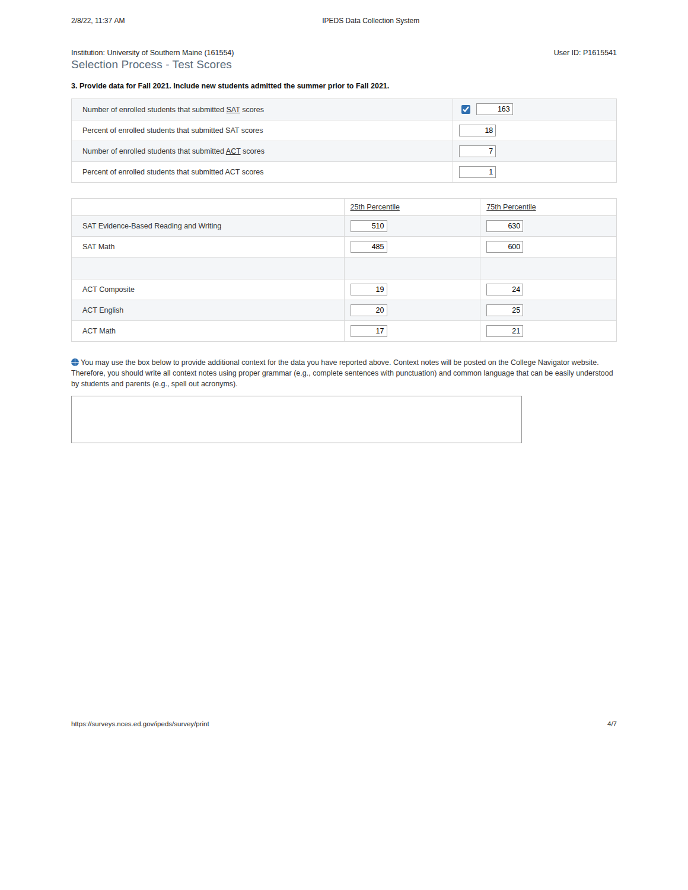2/8/22, 11:37 AM
IPEDS Data Collection System
Institution: University of Southern Maine (161554) User ID: P1615541
Selection Process - Test Scores
3. Provide data for Fall 2021. Include new students admitted the summer prior to Fall 2021.
| Number of enrolled students that submitted SAT scores | |
| Percent of enrolled students that submitted SAT scores | |
| Number of enrolled students that submitted ACT scores | |
| Percent of enrolled students that submitted ACT scores | |
| | 25th Percentile | 75th Percentile |
| --- | --- | --- |
| SAT Evidence-Based Reading and Writing | | |
| SAT Math | | |
| ACT Composite | | |
| ACT English | | |
| ACT Math | | |
You may use the box below to provide additional context for the data you have reported above. Context notes will be posted on the College Navigator website. Therefore, you should write all context notes using proper grammar (e.g., complete sentences with punctuation) and common language that can be easily understood by students and parents (e.g., spell out acronyms).
https://surveys.nces.ed.gov/ipeds/survey/print 4/7